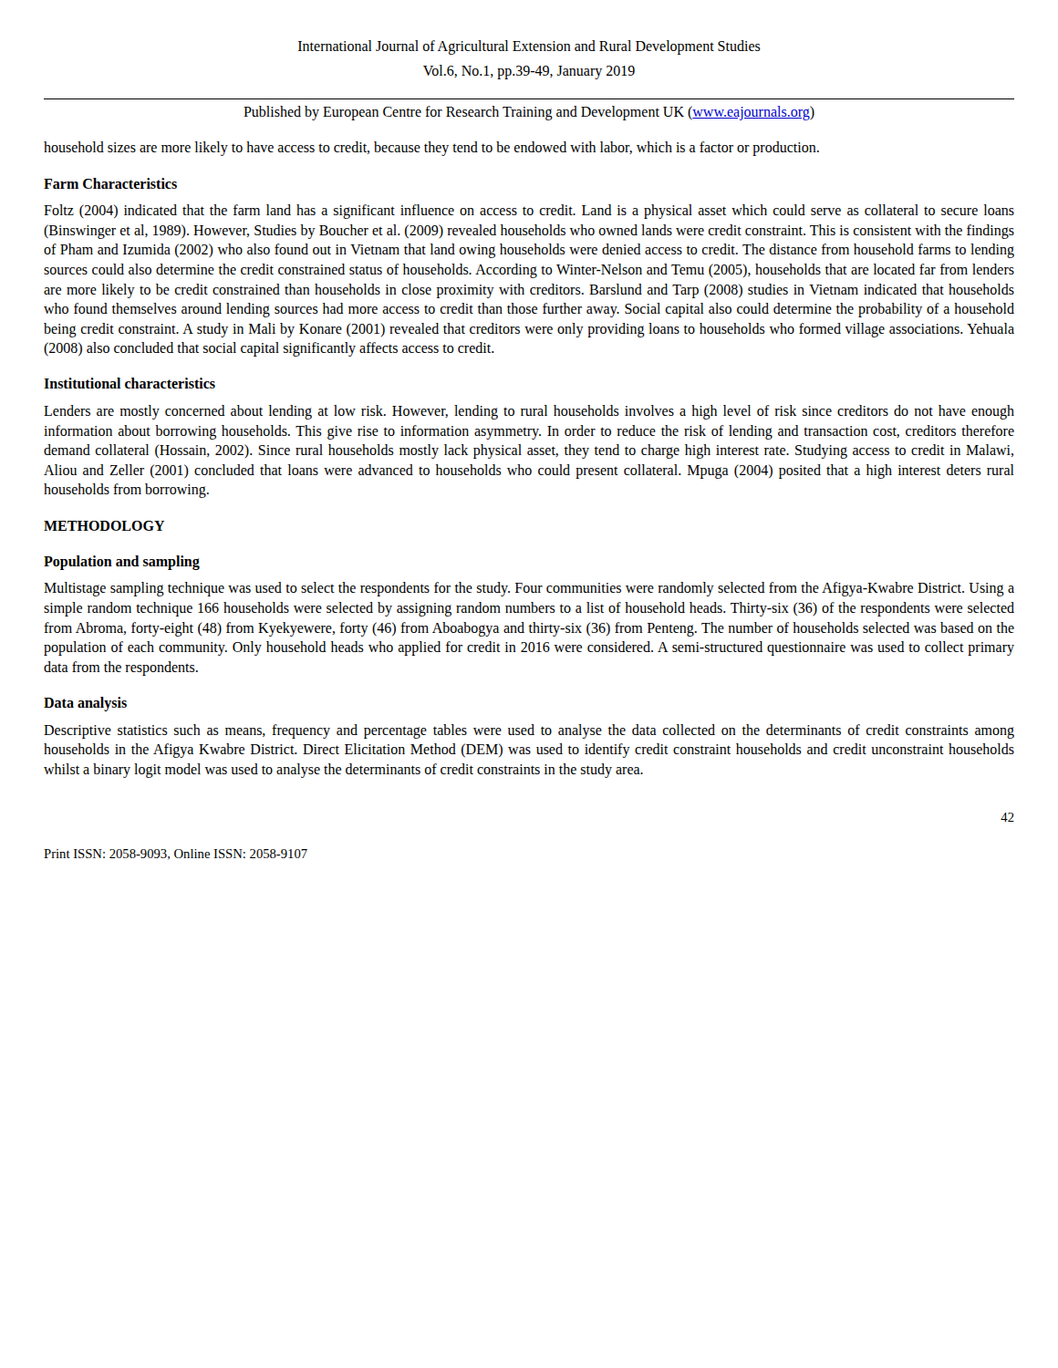International Journal of Agricultural Extension and Rural Development Studies Vol.6, No.1, pp.39-49, January 2019
Published by European Centre for Research Training and Development UK (www.eajournals.org)
household sizes are more likely to have access to credit, because they tend to be endowed with labor, which is a factor or production.
Farm Characteristics
Foltz (2004) indicated that the farm land has a significant influence on access to credit. Land is a physical asset which could serve as collateral to secure loans (Binswinger et al, 1989). However, Studies by Boucher et al. (2009) revealed households who owned lands were credit constraint. This is consistent with the findings of Pham and Izumida (2002) who also found out in Vietnam that land owing households were denied access to credit. The distance from household farms to lending sources could also determine the credit constrained status of households. According to Winter-Nelson and Temu (2005), households that are located far from lenders are more likely to be credit constrained than households in close proximity with creditors. Barslund and Tarp (2008) studies in Vietnam indicated that households who found themselves around lending sources had more access to credit than those further away. Social capital also could determine the probability of a household being credit constraint. A study in Mali by Konare (2001) revealed that creditors were only providing loans to households who formed village associations. Yehuala (2008) also concluded that social capital significantly affects access to credit.
Institutional characteristics
Lenders are mostly concerned about lending at low risk. However, lending to rural households involves a high level of risk since creditors do not have enough information about borrowing households. This give rise to information asymmetry. In order to reduce the risk of lending and transaction cost, creditors therefore demand collateral (Hossain, 2002). Since rural households mostly lack physical asset, they tend to charge high interest rate. Studying access to credit in Malawi, Aliou and Zeller (2001) concluded that loans were advanced to households who could present collateral. Mpuga (2004) posited that a high interest deters rural households from borrowing.
METHODOLOGY
Population and sampling
Multistage sampling technique was used to select the respondents for the study. Four communities were randomly selected from the Afigya-Kwabre District. Using a simple random technique 166 households were selected by assigning random numbers to a list of household heads. Thirty-six (36) of the respondents were selected from Abroma, forty-eight (48) from Kyekyewere, forty (46) from Aboabogya and thirty-six (36) from Penteng. The number of households selected was based on the population of each community. Only household heads who applied for credit in 2016 were considered. A semi-structured questionnaire was used to collect primary data from the respondents.
Data analysis
Descriptive statistics such as means, frequency and percentage tables were used to analyse the data collected on the determinants of credit constraints among households in the Afigya Kwabre District. Direct Elicitation Method (DEM) was used to identify credit constraint households and credit unconstraint households whilst a binary logit model was used to analyse the determinants of credit constraints in the study area.
42
Print ISSN: 2058-9093, Online ISSN: 2058-9107